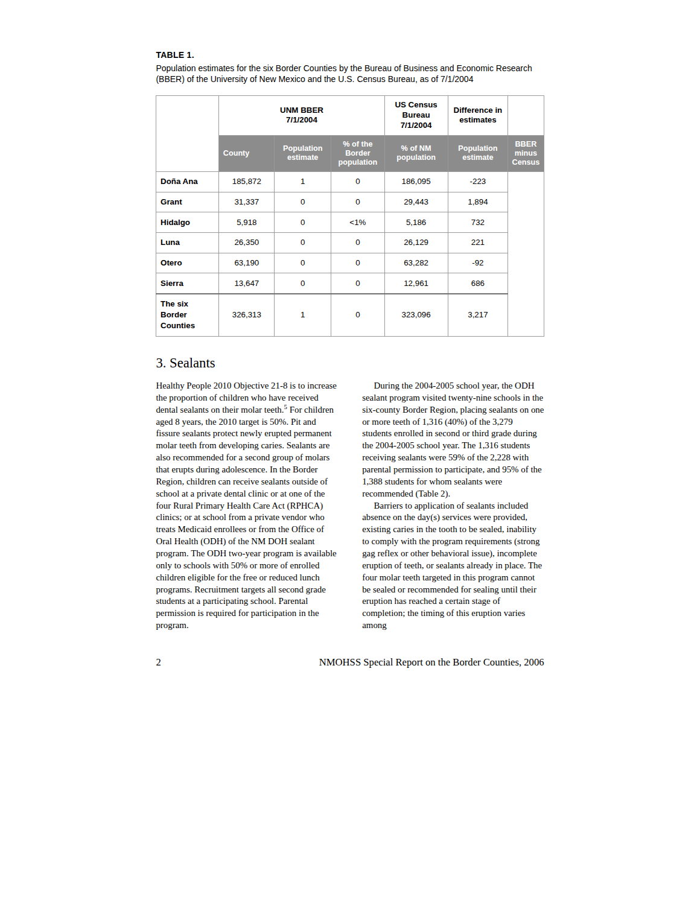TABLE 1. Population estimates for the six Border Counties by the Bureau of Business and Economic Research (BBER) of the University of New Mexico and the U.S. Census Bureau, as of 7/1/2004
| | UNM BBER 7/1/2004 | US Census Bureau 7/1/2004 | Difference in estimates |
| --- | --- | --- | --- |
| County | Population estimate | % of the Border population | % of NM population | Population estimate | BBER minus Census |
| Doña Ana | 185,872 | 1 | 0 | 186,095 | -223 |
| Grant | 31,337 | 0 | 0 | 29,443 | 1,894 |
| Hidalgo | 5,918 | 0 | <1% | 5,186 | 732 |
| Luna | 26,350 | 0 | 0 | 26,129 | 221 |
| Otero | 63,190 | 0 | 0 | 63,282 | -92 |
| Sierra | 13,647 | 0 | 0 | 12,961 | 686 |
| The six Border Counties | 326,313 | 1 | 0 | 323,096 | 3,217 |
3. Sealants
Healthy People 2010 Objective 21-8 is to increase the proportion of children who have received dental sealants on their molar teeth.5 For children aged 8 years, the 2010 target is 50%. Pit and fissure sealants protect newly erupted permanent molar teeth from developing caries. Sealants are also recommended for a second group of molars that erupts during adolescence. In the Border Region, children can receive sealants outside of school at a private dental clinic or at one of the four Rural Primary Health Care Act (RPHCA) clinics; or at school from a private vendor who treats Medicaid enrollees or from the Office of Oral Health (ODH) of the NM DOH sealant program. The ODH two-year program is available only to schools with 50% or more of enrolled children eligible for the free or reduced lunch programs. Recruitment targets all second grade students at a participating school. Parental permission is required for participation in the program.
During the 2004-2005 school year, the ODH sealant program visited twenty-nine schools in the six-county Border Region, placing sealants on one or more teeth of 1,316 (40%) of the 3,279 students enrolled in second or third grade during the 2004-2005 school year. The 1,316 students receiving sealants were 59% of the 2,228 with parental permission to participate, and 95% of the 1,388 students for whom sealants were recommended (Table 2).
Barriers to application of sealants included absence on the day(s) services were provided, existing caries in the tooth to be sealed, inability to comply with the program requirements (strong gag reflex or other behavioral issue), incomplete eruption of teeth, or sealants already in place. The four molar teeth targeted in this program cannot be sealed or recommended for sealing until their eruption has reached a certain stage of completion; the timing of this eruption varies among
2 NMOHSS Special Report on the Border Counties, 2006